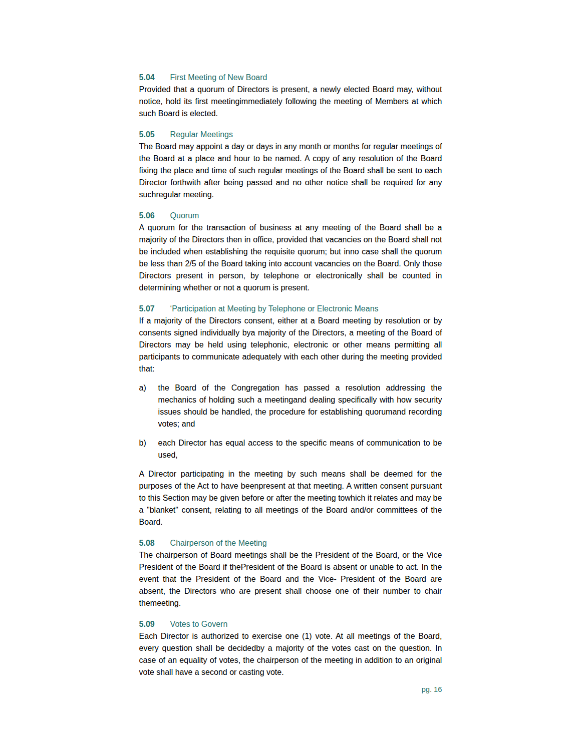5.04 First Meeting of New Board
Provided that a quorum of Directors is present, a newly elected Board may, without notice, hold its first meetingimmediately following the meeting of Members at which such Board is elected.
5.05 Regular Meetings
The Board may appoint a day or days in any month or months for regular meetings of the Board at a place and hour to be named. A copy of any resolution of the Board fixing the place and time of such regular meetings of the Board shall be sent to each Director forthwith after being passed and no other notice shall be required for any suchregular meeting.
5.06 Quorum
A quorum for the transaction of business at any meeting of the Board shall be a majority of the Directors then in office, provided that vacancies on the Board shall not be included when establishing the requisite quorum; but inno case shall the quorum be less than 2/5 of the Board taking into account vacancies on the Board. Only those Directors present in person, by telephone or electronically shall be counted in determining whether or not a quorum is present.
5.07‘Participation at Meeting by Telephone or Electronic Means
If a majority of the Directors consent, either at a Board meeting by resolution or by consents signed individually bya majority of the Directors, a meeting of the Board of Directors may be held using telephonic, electronic or other means permitting all participants to communicate adequately with each other during the meeting provided that:
a) the Board of the Congregation has passed a resolution addressing the mechanics of holding such a meetingand dealing specifically with how security issues should be handled, the procedure for establishing quorumand recording votes; and
b) each Director has equal access to the specific means of communication to be used,
A Director participating in the meeting by such means shall be deemed for the purposes of the Act to have beenpresent at that meeting. A written consent pursuant to this Section may be given before or after the meeting towhich it relates and may be a "blanket" consent, relating to all meetings of the Board and/or committees of the Board.
5.08 Chairperson of the Meeting
The chairperson of Board meetings shall be the President of the Board, or the Vice President of the Board if thePresident of the Board is absent or unable to act. In the event that the President of the Board and the Vice- President of the Board are absent, the Directors who are present shall choose one of their number to chair themeeting.
5.09 Votes to Govern
Each Director is authorized to exercise one (1) vote. At all meetings of the Board, every question shall be decidedby a majority of the votes cast on the question. In case of an equality of votes, the chairperson of the meeting in addition to an original vote shall have a second or casting vote.
pg. 16